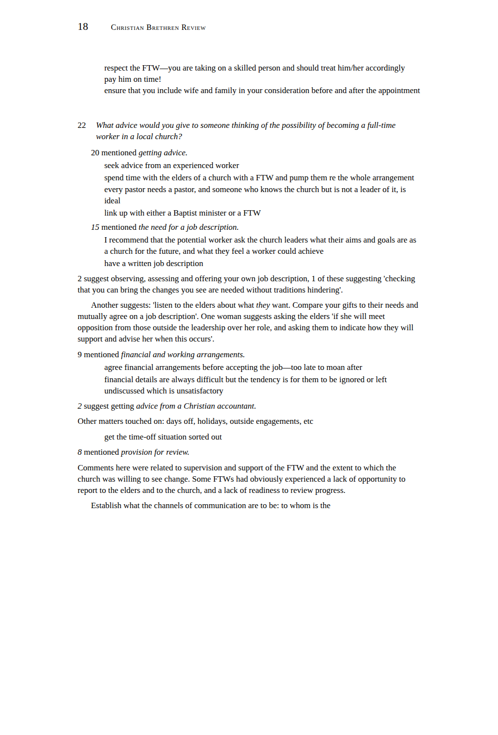18 Christian Brethren Review
respect the FTW—you are taking on a skilled person and should treat him/her accordingly
pay him on time!
ensure that you include wife and family in your consideration before and after the appointment
22 What advice would you give to someone thinking of the possibility of becoming a full-time worker in a local church?
20 mentioned getting advice.
seek advice from an experienced worker
spend time with the elders of a church with a FTW and pump them re the whole arrangement
every pastor needs a pastor, and someone who knows the church but is not a leader of it, is ideal
link up with either a Baptist minister or a FTW
15 mentioned the need for a job description.
I recommend that the potential worker ask the church leaders what their aims and goals are as a church for the future, and what they feel a worker could achieve
have a written job description
2 suggest observing, assessing and offering your own job description, 1 of these suggesting 'checking that you can bring the changes you see are needed without traditions hindering'.
Another suggests: 'listen to the elders about what they want. Compare your gifts to their needs and mutually agree on a job description'. One woman suggests asking the elders 'if she will meet opposition from those outside the leadership over her role, and asking them to indicate how they will support and advise her when this occurs'.
9 mentioned financial and working arrangements.
agree financial arrangements before accepting the job—too late to moan after
financial details are always difficult but the tendency is for them to be ignored or left undiscussed which is unsatisfactory
2 suggest getting advice from a Christian accountant.
Other matters touched on: days off, holidays, outside engagements, etc
get the time-off situation sorted out
8 mentioned provision for review.
Comments here were related to supervision and support of the FTW and the extent to which the church was willing to see change. Some FTWs had obviously experienced a lack of opportunity to report to the elders and to the church, and a lack of readiness to review progress.
Establish what the channels of communication are to be: to whom is the